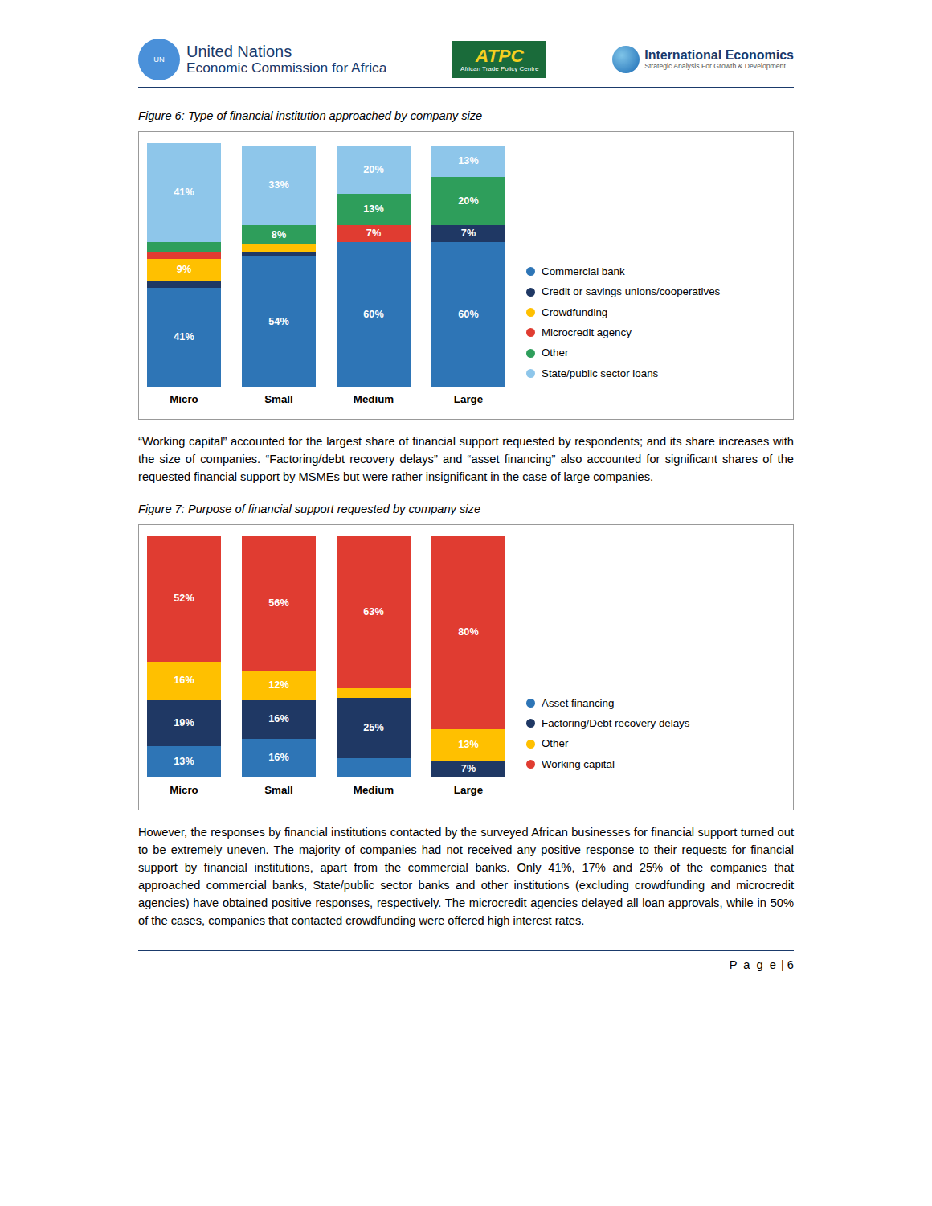UN
United Nations
Economic Commission for Africa
ATPC
African Trade Policy Centre
International Economics
Strategic Analysis For Growth & Development
Figure 6: Type of financial institution approached by company size
41%
3%
3%
9%
3%
41%
Micro
33%
8%
3%
2%
54%
Small
20%
13%
7%
60%
Medium
13%
20%
7%
60%
Large
Commercial bank
Credit or savings unions/cooperatives
Crowdfunding
Microcredit agency
Other
State/public sector loans
“Working capital” accounted for the largest share of financial support requested by respondents; and its share increases with the size of companies. “Factoring/debt recovery delays” and “asset financing” also accounted for significant shares of the requested financial support by MSMEs but were rather insignificant in the case of large companies.
Figure 7: Purpose of financial support requested by company size
52%
16%
19%
13%
Micro
56%
12%
16%
16%
Small
63%
4%
25%
8%
Medium
80%
13%
7%
Large
Asset financing
Factoring/Debt recovery delays
Other
Working capital
However, the responses by financial institutions contacted by the surveyed African businesses for financial support turned out to be extremely uneven. The majority of companies had not received any positive response to their requests for financial support by financial institutions, apart from the commercial banks. Only 41%, 17% and 25% of the companies that approached commercial banks, State/public sector banks and other institutions (excluding crowdfunding and microcredit agencies) have obtained positive responses, respectively. The microcredit agencies delayed all loan approvals, while in 50% of the cases, companies that contacted crowdfunding were offered high interest rates.
P a g e | 6